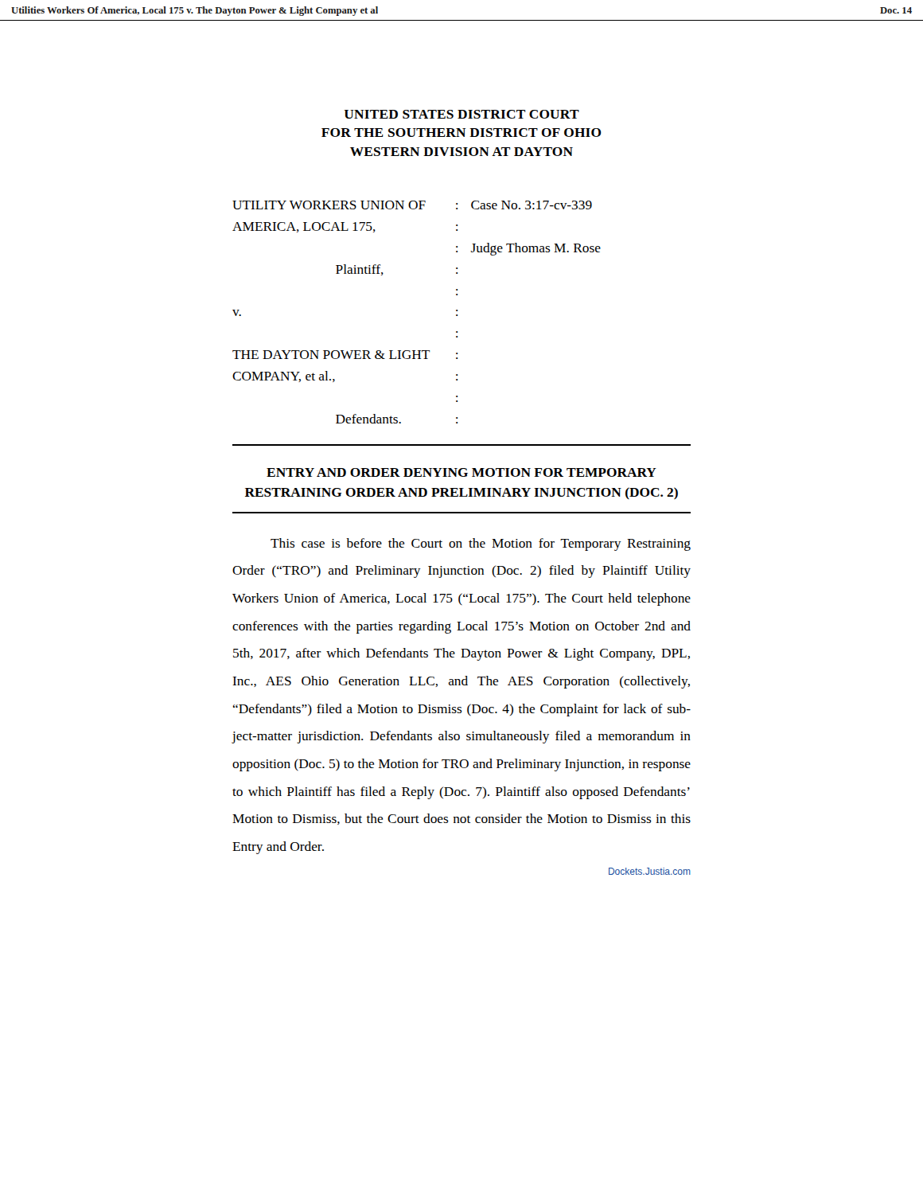Utilities Workers Of America, Local 175 v. The Dayton Power & Light Company et al
Doc. 14
UNITED STATES DISTRICT COURT
FOR THE SOUTHERN DISTRICT OF OHIO
WESTERN DIVISION AT DAYTON
| UTILITY WORKERS UNION OF | : | Case No. 3:17-cv-339 |
| AMERICA, LOCAL 175, | : | |
| | : | Judge Thomas M. Rose |
| Plaintiff, | : | |
| | : | |
| v. | : | |
| | : | |
| THE DAYTON POWER & LIGHT | : | |
| COMPANY, et al., | : | |
| | : | |
| Defendants. | : | |
ENTRY AND ORDER DENYING MOTION FOR TEMPORARY
RESTRAINING ORDER AND PRELIMINARY INJUNCTION (DOC. 2)
This case is before the Court on the Motion for Temporary Restraining Order (“TRO”) and Preliminary Injunction (Doc. 2) filed by Plaintiff Utility Workers Union of America, Local 175 (“Local 175”). The Court held telephone conferences with the parties regarding Local 175’s Motion on October 2nd and 5th, 2017, after which Defendants The Dayton Power & Light Company, DPL, Inc., AES Ohio Generation LLC, and The AES Corporation (collectively, “Defendants”) filed a Motion to Dismiss (Doc. 4) the Complaint for lack of subject-matter jurisdiction. Defendants also simultaneously filed a memorandum in opposition (Doc. 5) to the Motion for TRO and Preliminary Injunction, in response to which Plaintiff has filed a Reply (Doc. 7). Plaintiff also opposed Defendants’ Motion to Dismiss, but the Court does not consider the Motion to Dismiss in this Entry and Order.
Dockets. Justia. com